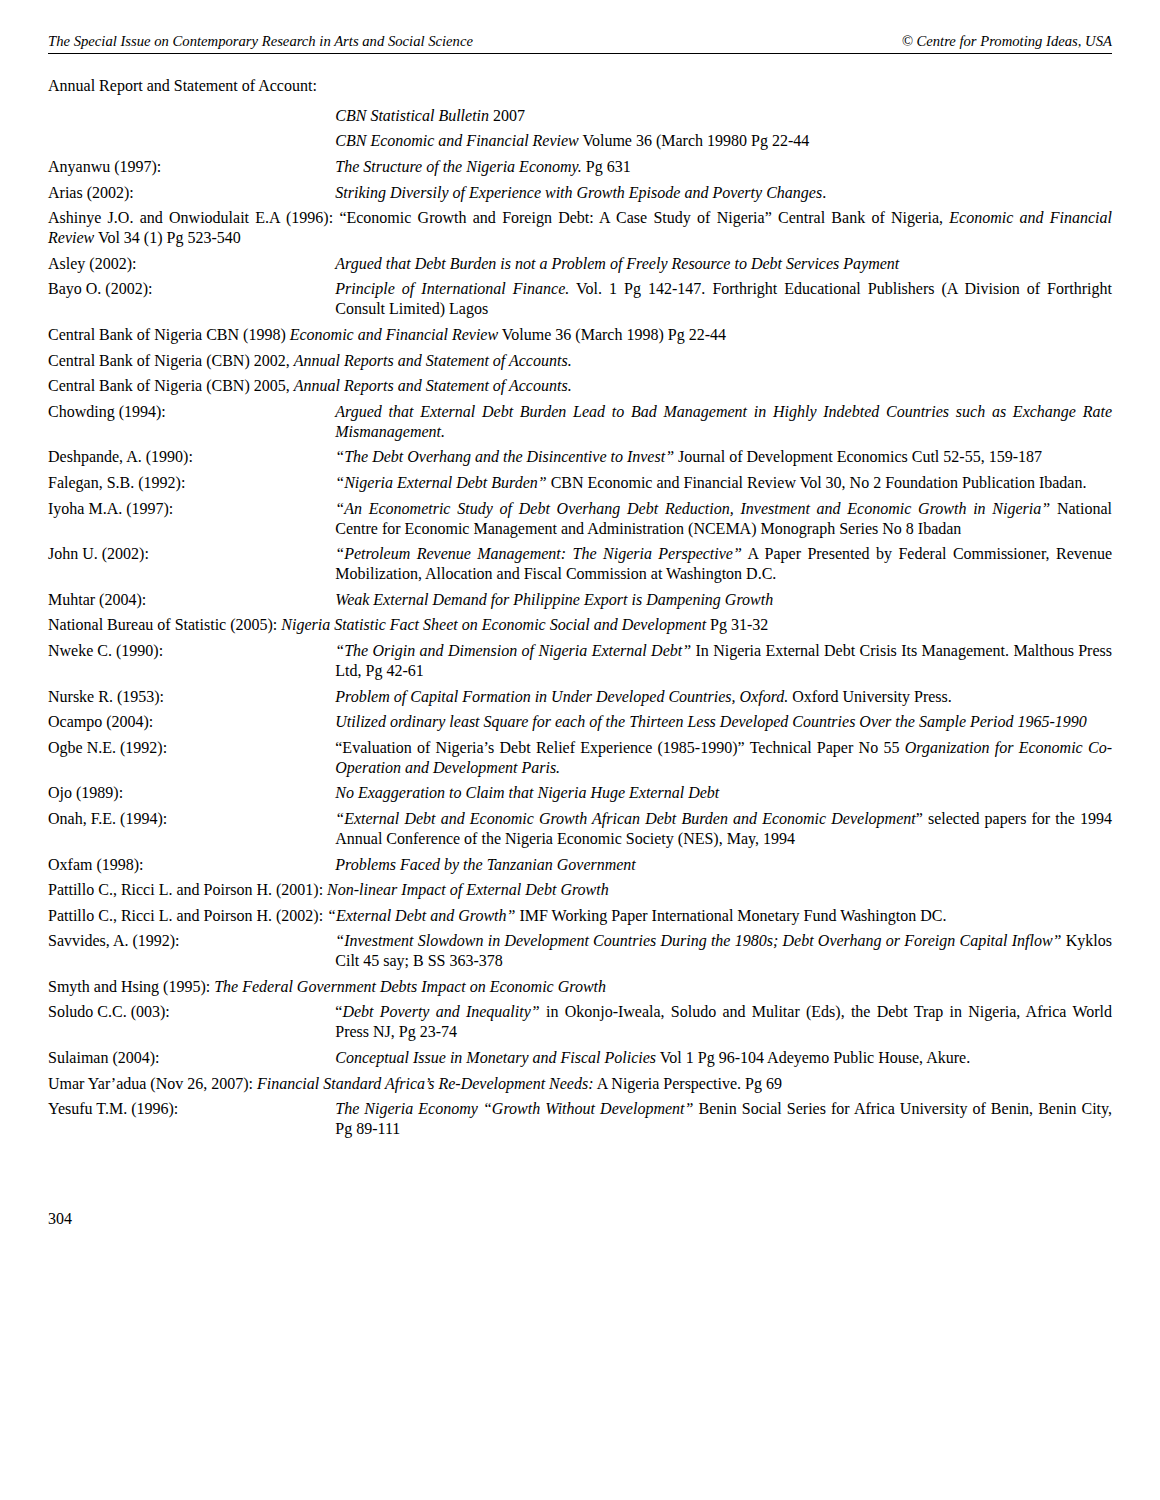The Special Issue on Contemporary Research in Arts and Social Science © Centre for Promoting Ideas, USA
Annual Report and Statement of Account:
| | CBN Statistical Bulletin 2007 |
| | CBN Economic and Financial Review Volume 36 (March 19980 Pg 22-44 |
| Anyanwu (1997): | The Structure of the Nigeria Economy. Pg 631 |
| Arias (2002): | Striking Diversily of Experience with Growth Episode and Poverty Changes . |
| Ashinye J.O. and Onwiodulait E.A (1996): “Economic Growth and Foreign Debt: A Case Study of Nigeria” Central Bank of Nigeria, Economic and Financial Review Vol 34 (1) Pg 523-540 |
| Asley (2002): | Argued that Debt Burden is not a Problem of Freely Resource to Debt Services Payment |
| Bayo O. (2002): | Principle of International Finance. Vol. 1 Pg 142-147. Forthright Educational Publishers (A Division of Forthright Consult Limited) Lagos |
| Central Bank of Nigeria CBN (1998) Economic and Financial Review Volume 36 (March 1998) Pg 22-44 |
| Central Bank of Nigeria (CBN) 2002, Annual Reports and Statement of Accounts. |
| Central Bank of Nigeria (CBN) 2005, Annual Reports and Statement of Accounts. |
| Chowding (1994): | Argued that External Debt Burden Lead to Bad Management in Highly Indebted Countries such as Exchange Rate Mismanagement. |
| Deshpande, A. (1990): | “The Debt Overhang and the Disincentive to Invest” Journal of Development Economics Cutl 52-55, 159-187 |
| Falegan, S.B. (1992): | “Nigeria External Debt Burden” CBN Economic and Financial Review Vol 30, No 2 Foundation Publication Ibadan. |
| Iyoha M.A. (1997): | “An Econometric Study of Debt Overhang Debt Reduction, Investment and Economic Growth in Nigeria” National Centre for Economic Management and Administration (NCEMA) Monograph Series No 8 Ibadan |
| John U. (2002): | “Petroleum Revenue Management: The Nigeria Perspective” A Paper Presented by Federal Commissioner, Revenue Mobilization, Allocation and Fiscal Commission at Washington D.C. |
| Muhtar (2004): | Weak External Demand for Philippine Export is Dampening Growth |
| National Bureau of Statistic (2005): Nigeria Statistic Fact Sheet on Economic Social and Development Pg 31-32 |
| Nweke C. (1990): | “The Origin and Dimension of Nigeria External Debt” In Nigeria External Debt Crisis Its Management. Malthous Press Ltd, Pg 42-61 |
| Nurske R. (1953): | Problem of Capital Formation in Under Developed Countries, Oxford. Oxford University Press. |
| Ocampo (2004): | Utilized ordinary least Square for each of the Thirteen Less Developed Countries Over the Sample Period 1965-1990 |
| Ogbe N.E. (1992): | “Evaluation of Nigeria’s Debt Relief Experience (1985-1990)” Technical Paper No 55 Organization for Economic Co-Operation and Development Paris. |
| Ojo (1989): | No Exaggeration to Claim that Nigeria Huge External Debt |
| Onah, F.E. (1994): | “External Debt and Economic Growth African Debt Burden and Economic Development ” selected papers for the 1994 Annual Conference of the Nigeria Economic Society (NES), May, 1994 |
| Oxfam (1998): | Problems Faced by the Tanzanian Government |
| Pattillo C., Ricci L. and Poirson H. (2001): Non-linear Impact of External Debt Growth |
| Pattillo C., Ricci L. and Poirson H. (2002): “External Debt and Growth” IMF Working Paper International Monetary Fund Washington DC. |
| Savvides, A. (1992): | “Investment Slowdown in Development Countries During the 1980s; Debt Overhang or Foreign Capital Inflow” Kyklos Cilt 45 say; B SS 363-378 |
| Smyth and Hsing (1995): The Federal Government Debts Impact on Economic Growth |
| Soludo C.C. (003): | “ Debt Poverty and Inequality” in Okonjo-Iweala, Soludo and Mulitar (Eds), the Debt Trap in Nigeria, Africa World Press NJ, Pg 23-74 |
| Sulaiman (2004): | Conceptual Issue in Monetary and Fiscal Policies Vol 1 Pg 96-104 Adeyemo Public House, Akure. |
| Umar Yar’adua (Nov 26, 2007): Financial Standard Africa’s Re-Development Needs: A Nigeria Perspective. Pg 69 |
| Yesufu T.M. (1996): | The Nigeria Economy “Growth Without Development” Benin Social Series for Africa University of Benin, Benin City, Pg 89-111 |
304